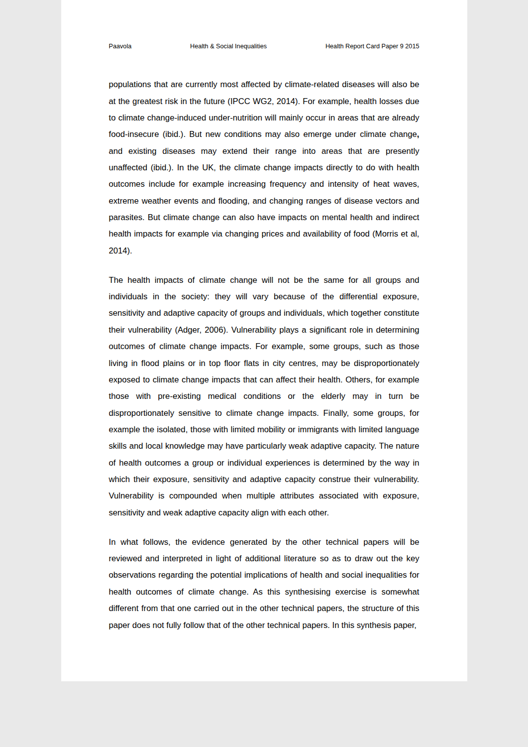Paavola Health & Social Inequalities Health Report Card Paper 9 2015
populations that are currently most affected by climate-related diseases will also be at the greatest risk in the future (IPCC WG2, 2014). For example, health losses due to climate change-induced under-nutrition will mainly occur in areas that are already food-insecure (ibid.). But new conditions may also emerge under climate change, and existing diseases may extend their range into areas that are presently unaffected (ibid.). In the UK, the climate change impacts directly to do with health outcomes include for example increasing frequency and intensity of heat waves, extreme weather events and flooding, and changing ranges of disease vectors and parasites. But climate change can also have impacts on mental health and indirect health impacts for example via changing prices and availability of food (Morris et al, 2014).
The health impacts of climate change will not be the same for all groups and individuals in the society: they will vary because of the differential exposure, sensitivity and adaptive capacity of groups and individuals, which together constitute their vulnerability (Adger, 2006). Vulnerability plays a significant role in determining outcomes of climate change impacts. For example, some groups, such as those living in flood plains or in top floor flats in city centres, may be disproportionately exposed to climate change impacts that can affect their health. Others, for example those with pre-existing medical conditions or the elderly may in turn be disproportionately sensitive to climate change impacts. Finally, some groups, for example the isolated, those with limited mobility or immigrants with limited language skills and local knowledge may have particularly weak adaptive capacity. The nature of health outcomes a group or individual experiences is determined by the way in which their exposure, sensitivity and adaptive capacity construe their vulnerability. Vulnerability is compounded when multiple attributes associated with exposure, sensitivity and weak adaptive capacity align with each other.
In what follows, the evidence generated by the other technical papers will be reviewed and interpreted in light of additional literature so as to draw out the key observations regarding the potential implications of health and social inequalities for health outcomes of climate change. As this synthesising exercise is somewhat different from that one carried out in the other technical papers, the structure of this paper does not fully follow that of the other technical papers. In this synthesis paper,